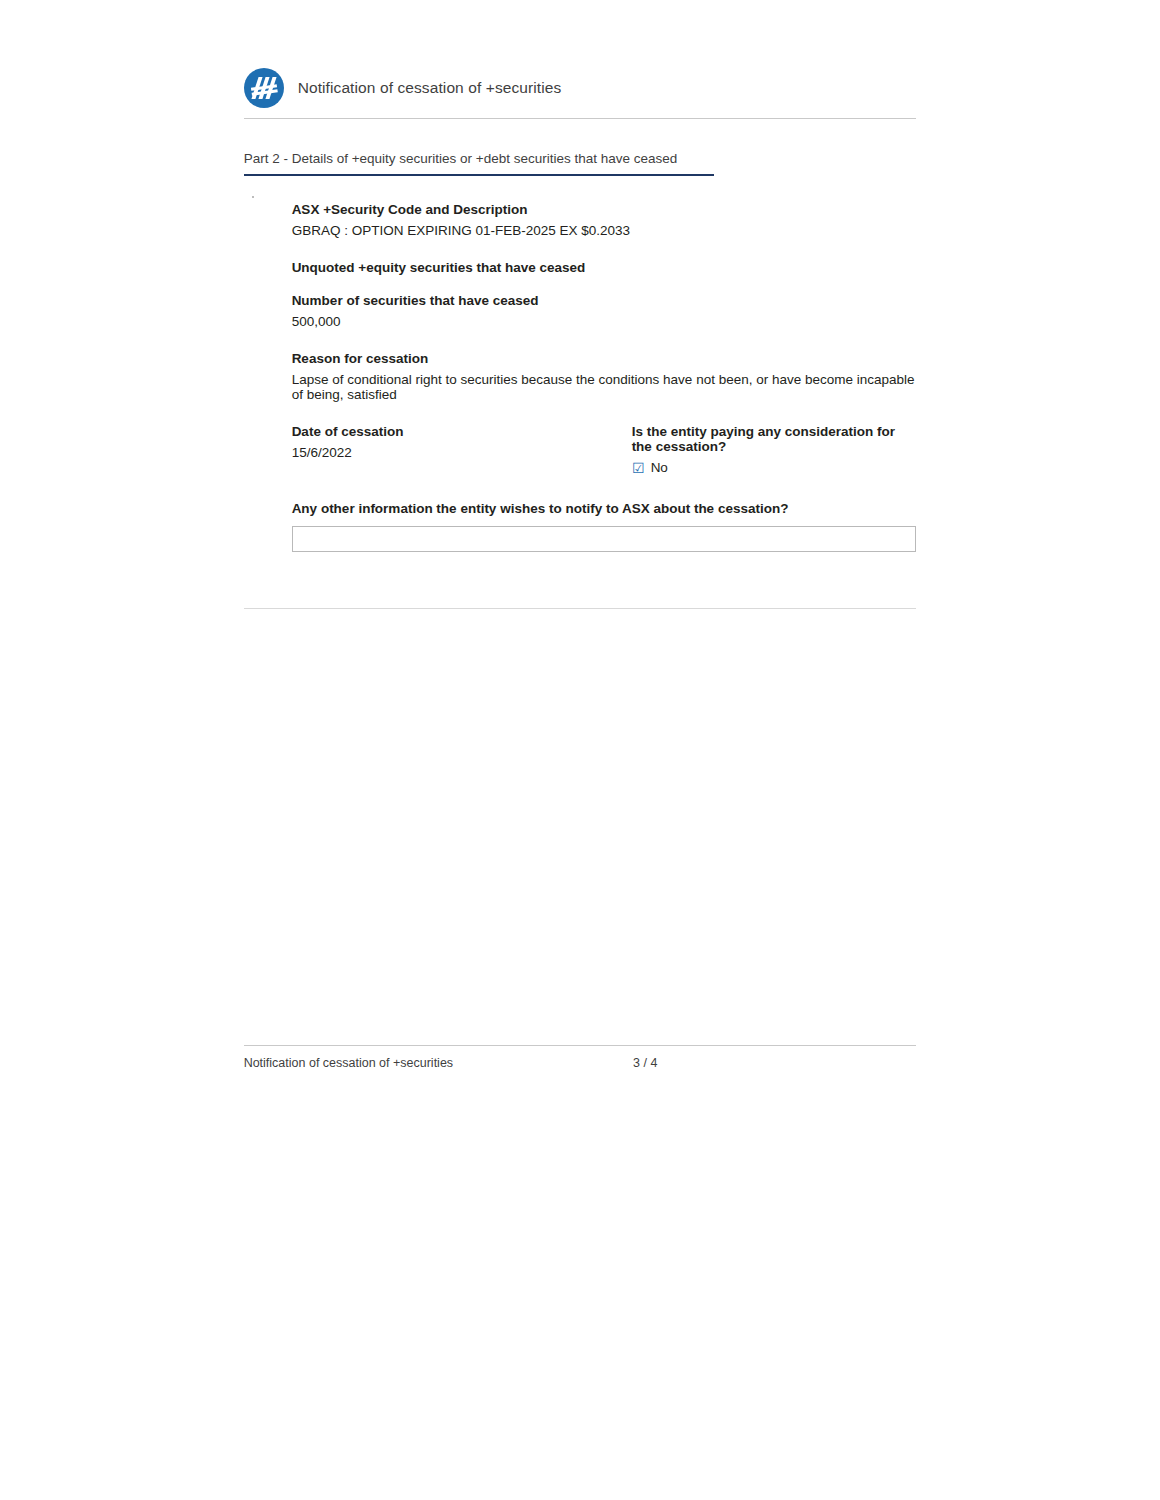Notification of cessation of +securities
Part 2 - Details of +equity securities or +debt securities that have ceased
ASX +Security Code and Description
GBRAQ : OPTION EXPIRING 01-FEB-2025 EX $0.2033
Unquoted +equity securities that have ceased
Number of securities that have ceased
500,000
Reason for cessation
Lapse of conditional right to securities because the conditions have not been, or have become incapable of being, satisfied
Date of cessation
15/6/2022
Is the entity paying any consideration for the cessation?
☑No
Any other information the entity wishes to notify to ASX about the cessation?
Notification of cessation of +securities
3 / 4